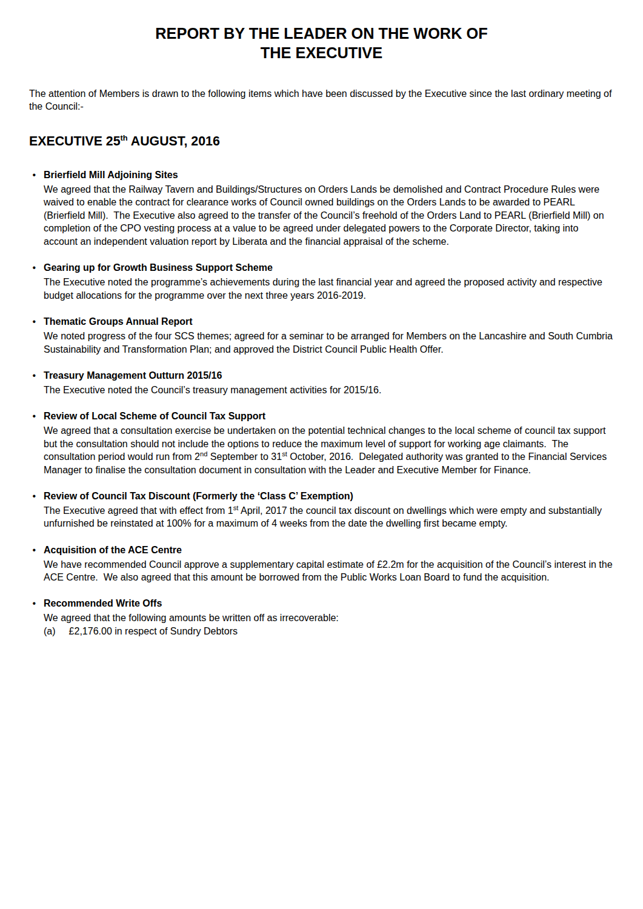REPORT BY THE LEADER ON THE WORK OF
THE EXECUTIVE
The attention of Members is drawn to the following items which have been discussed by the Executive since the last ordinary meeting of the Council:-
EXECUTIVE 25th AUGUST, 2016
Brierfield Mill Adjoining Sites
We agreed that the Railway Tavern and Buildings/Structures on Orders Lands be demolished and Contract Procedure Rules were waived to enable the contract for clearance works of Council owned buildings on the Orders Lands to be awarded to PEARL (Brierfield Mill). The Executive also agreed to the transfer of the Council’s freehold of the Orders Land to PEARL (Brierfield Mill) on completion of the CPO vesting process at a value to be agreed under delegated powers to the Corporate Director, taking into account an independent valuation report by Liberata and the financial appraisal of the scheme.
Gearing up for Growth Business Support Scheme
The Executive noted the programme’s achievements during the last financial year and agreed the proposed activity and respective budget allocations for the programme over the next three years 2016-2019.
Thematic Groups Annual Report
We noted progress of the four SCS themes; agreed for a seminar to be arranged for Members on the Lancashire and South Cumbria Sustainability and Transformation Plan; and approved the District Council Public Health Offer.
Treasury Management Outturn 2015/16
The Executive noted the Council’s treasury management activities for 2015/16.
Review of Local Scheme of Council Tax Support
We agreed that a consultation exercise be undertaken on the potential technical changes to the local scheme of council tax support but the consultation should not include the options to reduce the maximum level of support for working age claimants. The consultation period would run from 2nd September to 31st October, 2016. Delegated authority was granted to the Financial Services Manager to finalise the consultation document in consultation with the Leader and Executive Member for Finance.
Review of Council Tax Discount (Formerly the ‘Class C’ Exemption)
The Executive agreed that with effect from 1st April, 2017 the council tax discount on dwellings which were empty and substantially unfurnished be reinstated at 100% for a maximum of 4 weeks from the date the dwelling first became empty.
Acquisition of the ACE Centre
We have recommended Council approve a supplementary capital estimate of £2.2m for the acquisition of the Council’s interest in the ACE Centre. We also agreed that this amount be borrowed from the Public Works Loan Board to fund the acquisition.
Recommended Write Offs
We agreed that the following amounts be written off as irrecoverable:
(a)£2,176.00 in respect of Sundry Debtors